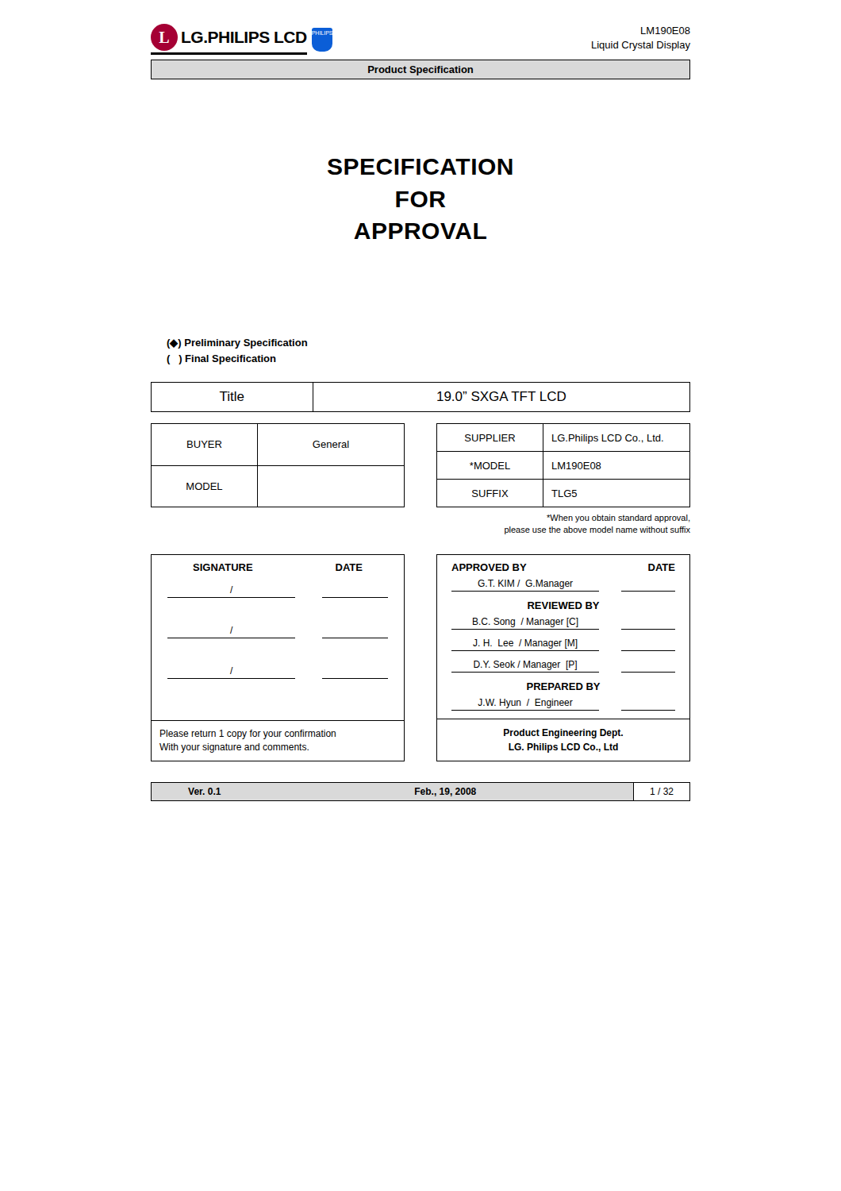L
LG.PHILIPS LCD
PHILIPS
LM190E08
Liquid Crystal Display
Product Specification
SPECIFICATION
FOR
APPROVAL
(◆) Preliminary Specification
( ) Final Specification
| Title | 19.0” SXGA TFT LCD |
| BUYER | General |
| MODEL | |
| SUPPLIER | LG.Philips LCD Co., Ltd. |
| *MODEL | LM190E08 |
| SUFFIX | TLG5 |
*When you obtain standard approval,
please use the above model name without suffix
SIGNATURE DATE
/
/
/
Please return 1 copy for your confirmation
With your signature and comments.
APPROVED BY DATE
G.T. KIM / G.Manager
REVIEWED BY
B.C. Song / Manager [C]
J. H. Lee / Manager [M]
D.Y. Seok / Manager [P]
PREPARED BY
J.W. Hyun / Engineer
Product Engineering Dept.
LG. Philips LCD Co., Ltd
Ver. 0.1
Feb., 19, 2008
1 / 32